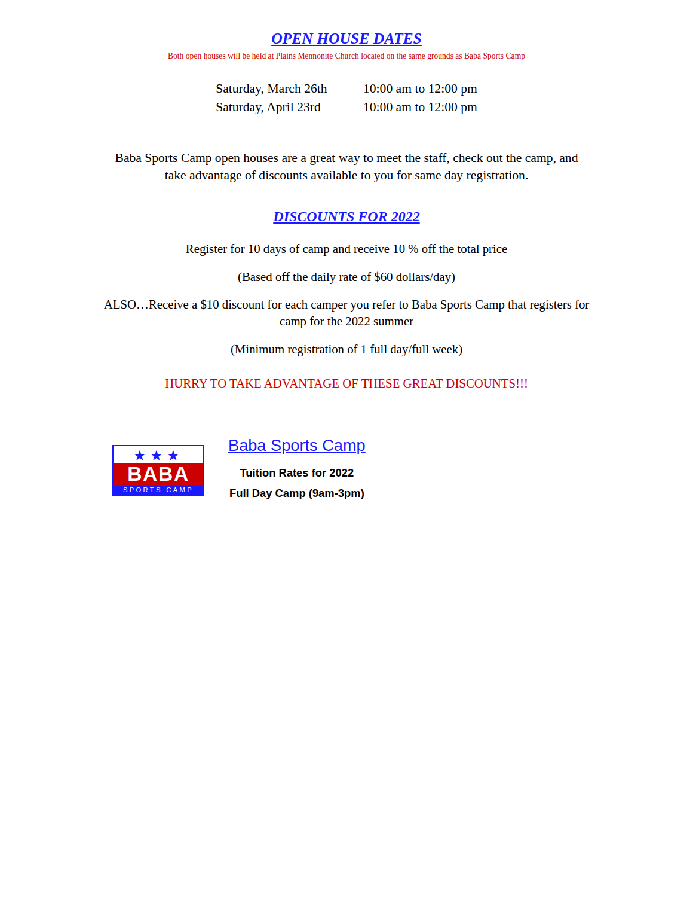OPEN HOUSE DATES
Both open houses will be held at Plains Mennonite Church located on the same grounds as Baba Sports Camp
| Saturday, March 26th | 10:00 am to 12:00 pm |
| Saturday, April 23rd | 10:00 am to 12:00 pm |
Baba Sports Camp open houses are a great way to meet the staff, check out the camp, and take advantage of discounts available to you for same day registration.
DISCOUNTS FOR 2022
Register for 10 days of camp and receive 10 % off the total price
(Based off the daily rate of $60 dollars/day)
ALSO…Receive a $10 discount for each camper you refer to Baba Sports Camp that registers for camp for the 2022 summer
(Minimum registration of 1 full day/full week)
HURRY TO TAKE ADVANTAGE OF THESE GREAT DISCOUNTS!!!
★★★
BABA
SPORTS CAMP
Baba Sports Camp
Tuition Rates for 2022
Full Day Camp (9am-3pm)